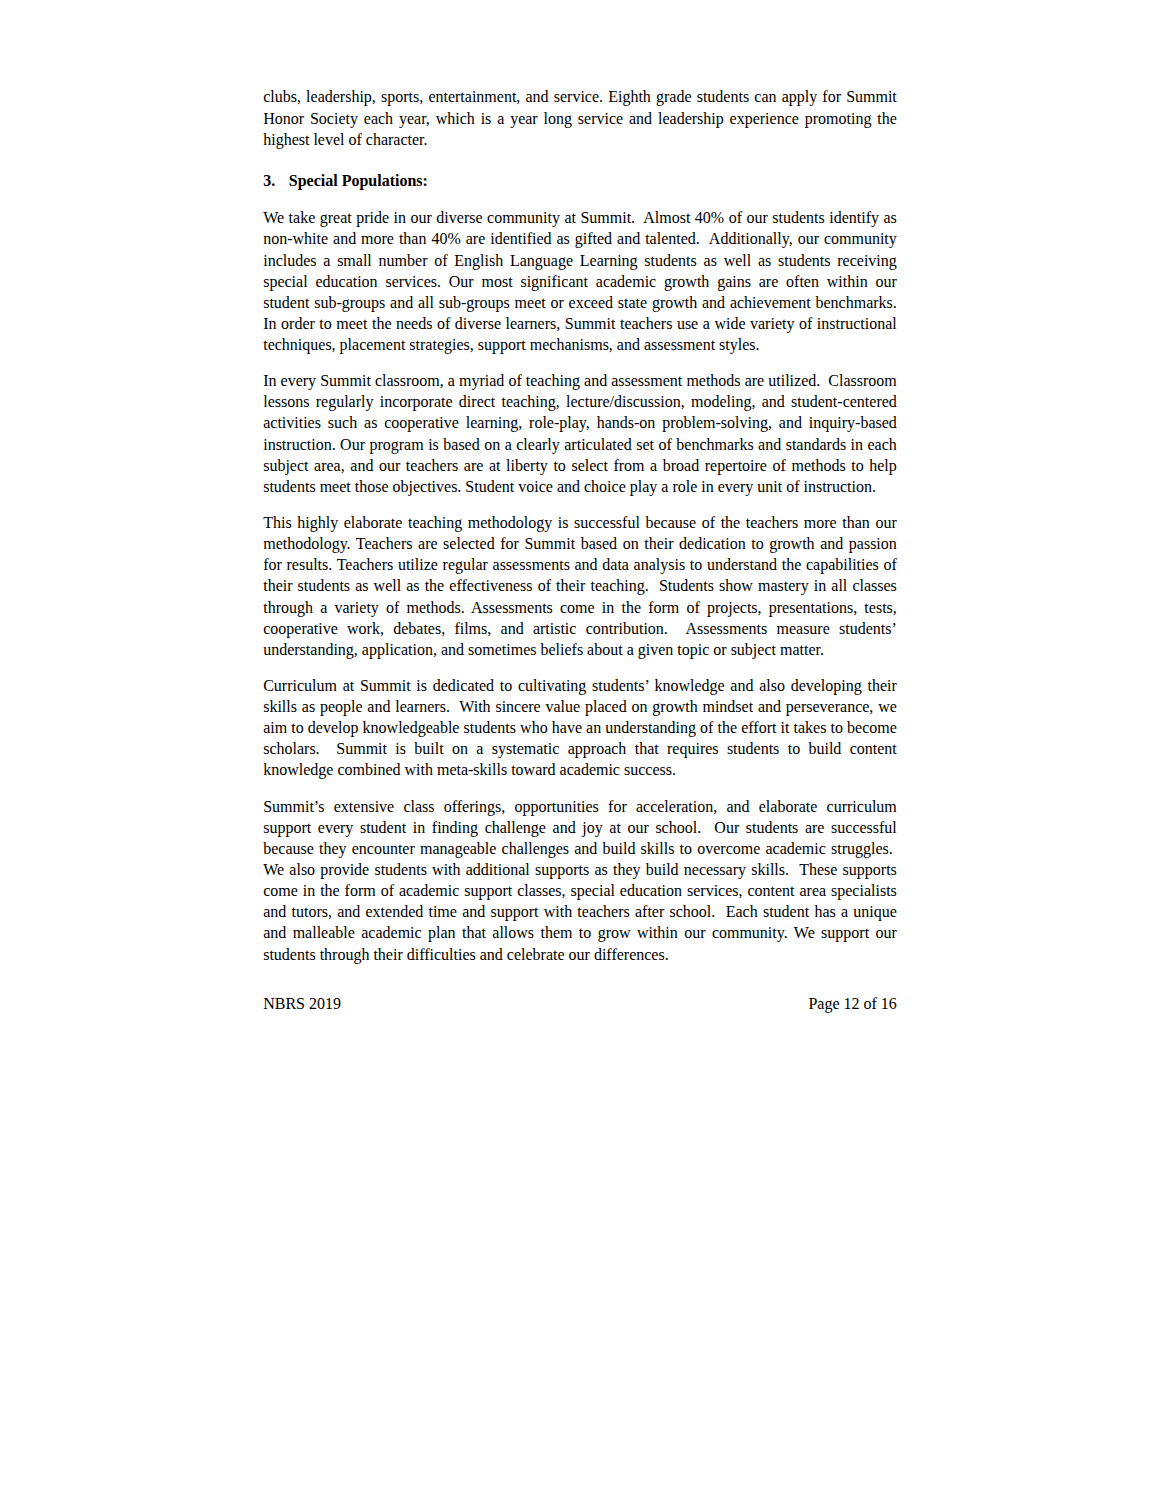clubs, leadership, sports, entertainment, and service. Eighth grade students can apply for Summit Honor Society each year, which is a year long service and leadership experience promoting the highest level of character.
3. Special Populations:
We take great pride in our diverse community at Summit. Almost 40% of our students identify as non-white and more than 40% are identified as gifted and talented. Additionally, our community includes a small number of English Language Learning students as well as students receiving special education services. Our most significant academic growth gains are often within our student sub-groups and all sub-groups meet or exceed state growth and achievement benchmarks. In order to meet the needs of diverse learners, Summit teachers use a wide variety of instructional techniques, placement strategies, support mechanisms, and assessment styles.
In every Summit classroom, a myriad of teaching and assessment methods are utilized. Classroom lessons regularly incorporate direct teaching, lecture/discussion, modeling, and student-centered activities such as cooperative learning, role-play, hands-on problem-solving, and inquiry-based instruction. Our program is based on a clearly articulated set of benchmarks and standards in each subject area, and our teachers are at liberty to select from a broad repertoire of methods to help students meet those objectives. Student voice and choice play a role in every unit of instruction.
This highly elaborate teaching methodology is successful because of the teachers more than our methodology. Teachers are selected for Summit based on their dedication to growth and passion for results. Teachers utilize regular assessments and data analysis to understand the capabilities of their students as well as the effectiveness of their teaching. Students show mastery in all classes through a variety of methods. Assessments come in the form of projects, presentations, tests, cooperative work, debates, films, and artistic contribution. Assessments measure students’ understanding, application, and sometimes beliefs about a given topic or subject matter.
Curriculum at Summit is dedicated to cultivating students’ knowledge and also developing their skills as people and learners. With sincere value placed on growth mindset and perseverance, we aim to develop knowledgeable students who have an understanding of the effort it takes to become scholars. Summit is built on a systematic approach that requires students to build content knowledge combined with meta-skills toward academic success.
Summit’s extensive class offerings, opportunities for acceleration, and elaborate curriculum support every student in finding challenge and joy at our school. Our students are successful because they encounter manageable challenges and build skills to overcome academic struggles. We also provide students with additional supports as they build necessary skills. These supports come in the form of academic support classes, special education services, content area specialists and tutors, and extended time and support with teachers after school. Each student has a unique and malleable academic plan that allows them to grow within our community. We support our students through their difficulties and celebrate our differences.
NBRS 2019 Page 12 of 16